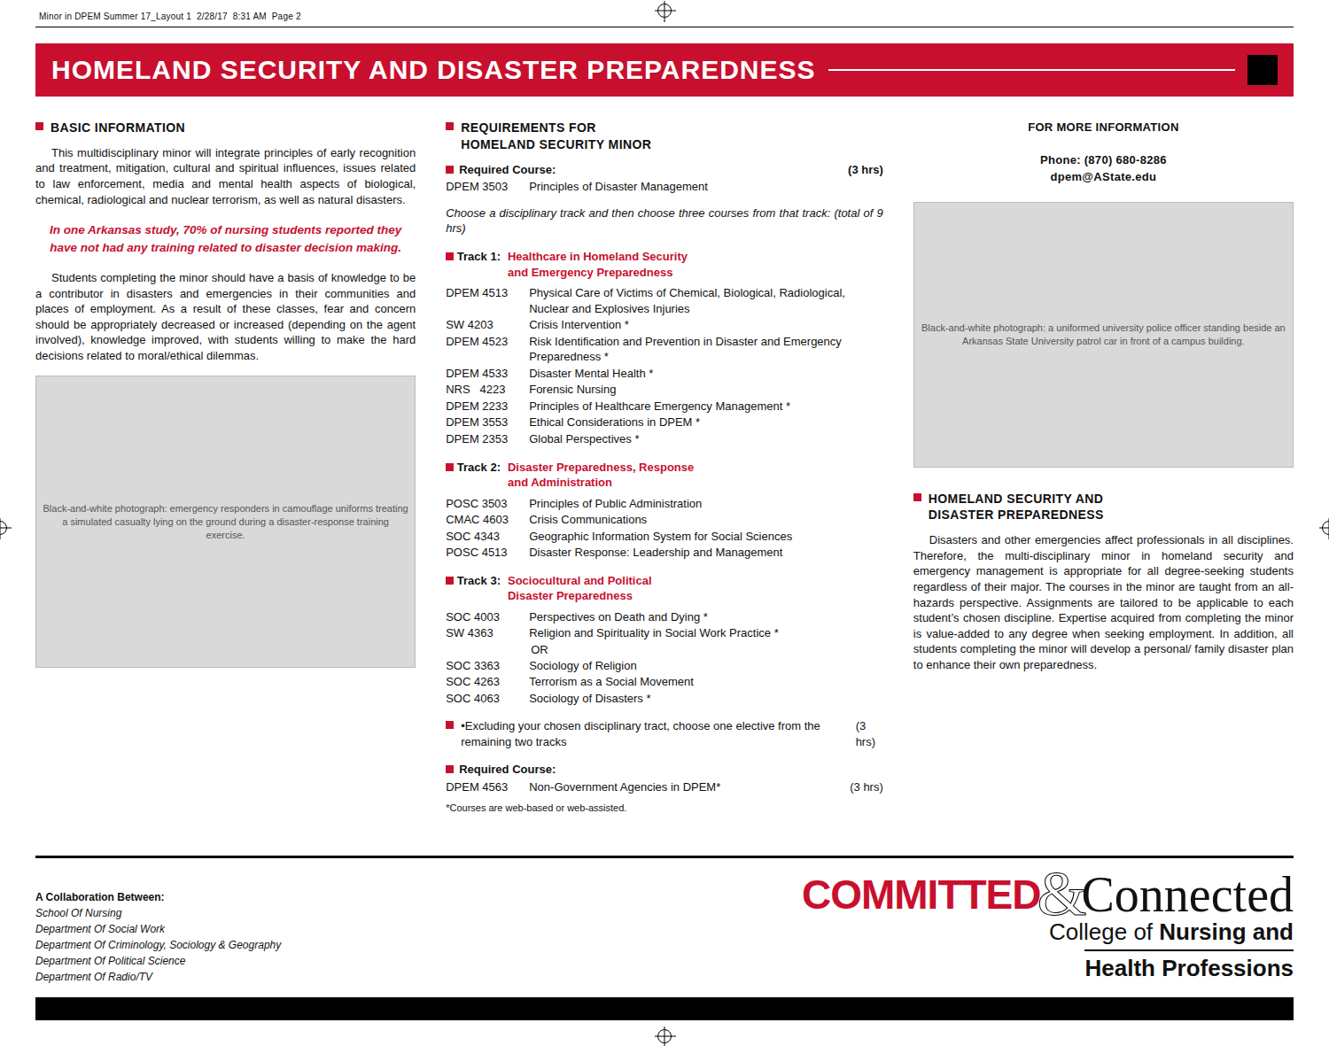Minor in DPEM Summer 17_Layout 1 2/28/17 8:31 AM Page 2
HOMELAND SECURITY AND DISASTER PREPAREDNESS
BASIC INFORMATION
This multidisciplinary minor will integrate principles of early recognition and treatment, mitigation, cultural and spiritual influences, issues related to law enforcement, media and mental health aspects of biological, chemical, radiological and nuclear terrorism, as well as natural disasters.
In one Arkansas study, 70% of nursing students reported they have not had any training related to disaster decision making.
Students completing the minor should have a basis of knowledge to be a contributor in disasters and emergencies in their communities and places of employment. As a result of these classes, fear and concern should be appropriately decreased or increased (depending on the agent involved), knowledge improved, with students willing to make the hard decisions related to moral/ethical dilemmas.
Black-and-white photograph: emergency responders in camouflage uniforms treating a simulated casualty lying on the ground during a disaster-response training exercise.
REQUIREMENTS FOR
HOMELAND SECURITY MINOR
Required Course:(3 hrs)
DPEM 3503 Principles of Disaster Management
Choose a disciplinary track and then choose three courses from that track: (total of 9 hrs)
Track 1: Healthcare in Homeland Securityand Emergency Preparedness
DPEM 4513 Physical Care of Victims of Chemical, Biological, Radiological, Nuclear and Explosives Injuries
SW 4203 Crisis Intervention *
DPEM 4523 Risk Identification and Prevention in Disaster and Emergency Preparedness *
DPEM 4533 Disaster Mental Health *
NRS 4223 Forensic Nursing
DPEM 2233 Principles of Healthcare Emergency Management *
DPEM 3553 Ethical Considerations in DPEM *
DPEM 2353 Global Perspectives *
Track 2: Disaster Preparedness, Responseand Administration
POSC 3503 Principles of Public Administration
CMAC 4603 Crisis Communications
SOC 4343 Geographic Information System for Social Sciences
POSC 4513 Disaster Response: Leadership and Management
Track 3: Sociocultural and PoliticalDisaster Preparedness
SOC 4003 Perspectives on Death and Dying *
SW 4363 Religion and Spirituality in Social Work Practice *
OR
SOC 3363 Sociology of Religion
SOC 4263 Terrorism as a Social Movement
SOC 4063 Sociology of Disasters *
•Excluding your chosen disciplinary tract, choose one elective from the remaining two tracks (3 hrs)
Required Course:
DPEM 4563 Non-Government Agencies in DPEM* (3 hrs)
*Courses are web-based or web-assisted.
FOR MORE INFORMATION
Phone: (870) 680-8286
dpem@AState.edu
Black-and-white photograph: a uniformed university police officer standing beside an Arkansas State University patrol car in front of a campus building.
HOMELAND SECURITY AND
DISASTER PREPAREDNESS
Disasters and other emergencies affect professionals in all disciplines. Therefore, the multi-disciplinary minor in homeland security and emergency management is appropriate for all degree-seeking students regardless of their major. The courses in the minor are taught from an all-hazards perspective. Assignments are tailored to be applicable to each student’s chosen discipline. Expertise acquired from completing the minor is value-added to any degree when seeking employment. In addition, all students completing the minor will develop a personal/ family disaster plan to enhance their own preparedness.
A Collaboration Between:
School Of Nursing
Department Of Social Work
Department Of Criminology, Sociology & Geography
Department Of Political Science
Department Of Radio/TV
COMMITTED&Connected
College of Nursing and
Health Professions